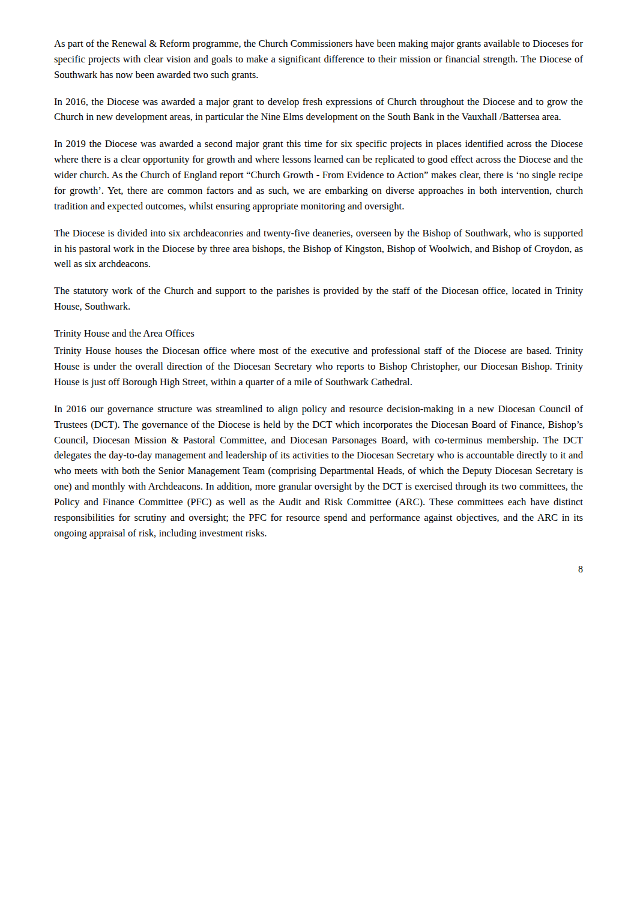As part of the Renewal & Reform programme, the Church Commissioners have been making major grants available to Dioceses for specific projects with clear vision and goals to make a significant difference to their mission or financial strength. The Diocese of Southwark has now been awarded two such grants.
In 2016, the Diocese was awarded a major grant to develop fresh expressions of Church throughout the Diocese and to grow the Church in new development areas, in particular the Nine Elms development on the South Bank in the Vauxhall /Battersea area.
In 2019 the Diocese was awarded a second major grant this time for six specific projects in places identified across the Diocese where there is a clear opportunity for growth and where lessons learned can be replicated to good effect across the Diocese and the wider church. As the Church of England report “Church Growth - From Evidence to Action” makes clear, there is ‘no single recipe for growth’. Yet, there are common factors and as such, we are embarking on diverse approaches in both intervention, church tradition and expected outcomes, whilst ensuring appropriate monitoring and oversight.
The Diocese is divided into six archdeaconries and twenty-five deaneries, overseen by the Bishop of Southwark, who is supported in his pastoral work in the Diocese by three area bishops, the Bishop of Kingston, Bishop of Woolwich, and Bishop of Croydon, as well as six archdeacons.
The statutory work of the Church and support to the parishes is provided by the staff of the Diocesan office, located in Trinity House, Southwark.
Trinity House and the Area Offices
Trinity House houses the Diocesan office where most of the executive and professional staff of the Diocese are based. Trinity House is under the overall direction of the Diocesan Secretary who reports to Bishop Christopher, our Diocesan Bishop. Trinity House is just off Borough High Street, within a quarter of a mile of Southwark Cathedral.
In 2016 our governance structure was streamlined to align policy and resource decision-making in a new Diocesan Council of Trustees (DCT). The governance of the Diocese is held by the DCT which incorporates the Diocesan Board of Finance, Bishop’s Council, Diocesan Mission & Pastoral Committee, and Diocesan Parsonages Board, with co-terminus membership. The DCT delegates the day-to-day management and leadership of its activities to the Diocesan Secretary who is accountable directly to it and who meets with both the Senior Management Team (comprising Departmental Heads, of which the Deputy Diocesan Secretary is one) and monthly with Archdeacons. In addition, more granular oversight by the DCT is exercised through its two committees, the Policy and Finance Committee (PFC) as well as the Audit and Risk Committee (ARC). These committees each have distinct responsibilities for scrutiny and oversight; the PFC for resource spend and performance against objectives, and the ARC in its ongoing appraisal of risk, including investment risks.
8